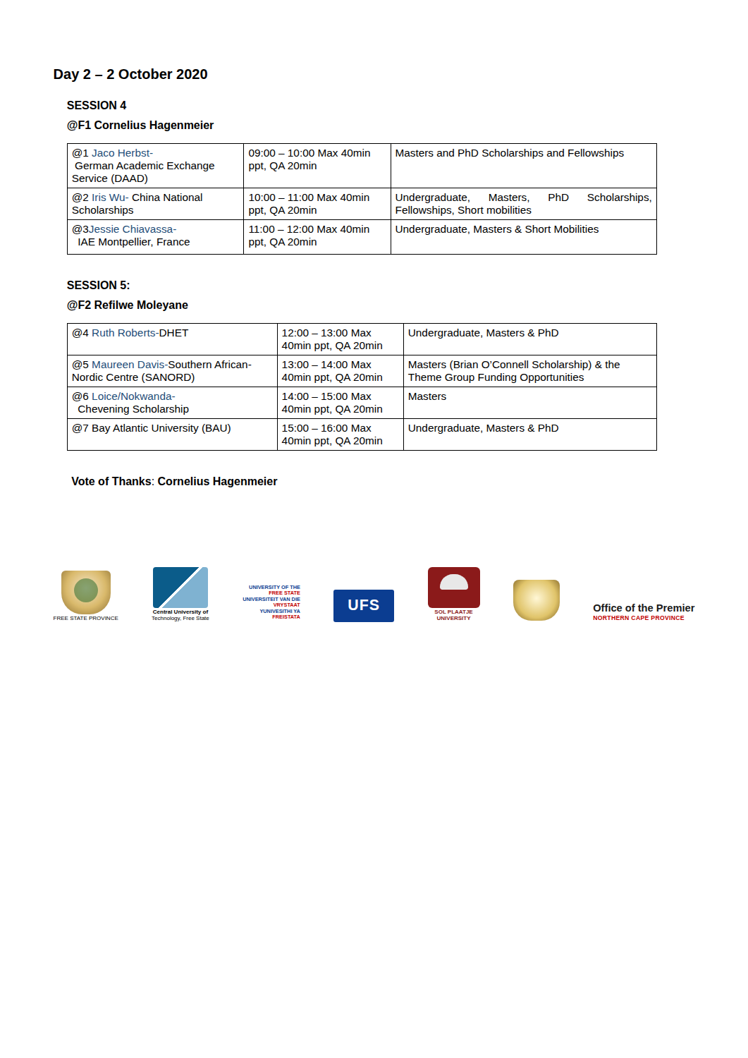Day 2 – 2 October 2020
SESSION 4
@F1 Cornelius Hagenmeier
| @1 Jaco Herbst- German Academic Exchange Service (DAAD) | 09:00 – 10:00 Max 40min ppt, QA 20min | Masters and PhD Scholarships and Fellowships |
| @2 Iris Wu- China National Scholarships | 10:00 – 11:00 Max 40min ppt, QA 20min | Undergraduate, Masters, PhD Scholarships, Fellowships, Short mobilities |
| @3 Jessie Chiavassa- IAE Montpellier, France | 11:00 – 12:00 Max 40min ppt, QA 20min | Undergraduate, Masters & Short Mobilities |
SESSION 5:
@F2 Refilwe Moleyane
| @4 Ruth Roberts- DHET | 12:00 – 13:00 Max 40min ppt, QA 20min | Undergraduate, Masters & PhD |
| @5 Maureen Davis- Southern African-Nordic Centre (SANORD) | 13:00 – 14:00 Max 40min ppt, QA 20min | Masters (Brian O’Connell Scholarship) & the Theme Group Funding Opportunities |
| @6 Loice/Nokwanda- Chevening Scholarship | 14:00 – 15:00 Max 40min ppt, QA 20min | Masters |
| @7 Bay Atlantic University (BAU) | 15:00 – 16:00 Max 40min ppt, QA 20min | Undergraduate, Masters & PhD |
Vote of Thanks: Cornelius Hagenmeier
FREE STATE PROVINCE
Central University of
Technology, Free State
UNIVERSITY OF THE
FREE STATE
UNIVERSITEIT VAN DIE
VRYSTAAT
YUNIVESITHI YA
FREISTATA
UFS
SOL PLAATJE
UNIVERSITY
Office of the Premier
NORTHERN CAPE PROVINCE